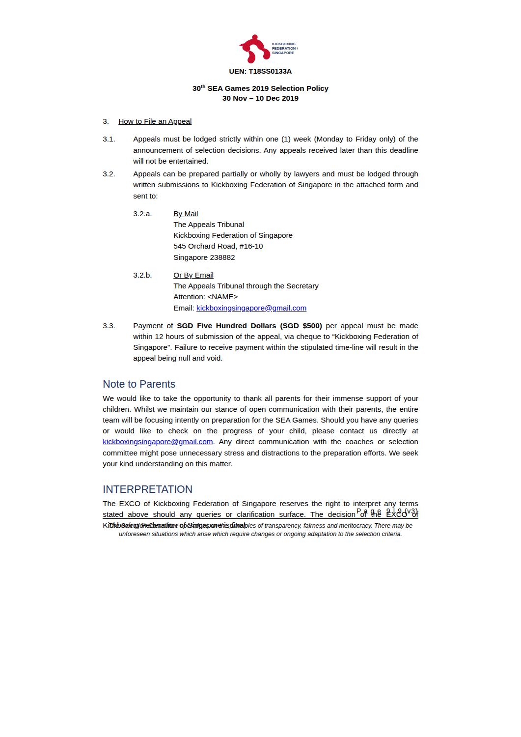KICKBOXING FEDERATION OF SINGAPORE
UEN: T18SS0133A
30th SEA Games 2019 Selection Policy
30 Nov – 10 Dec 2019
3. How to File an Appeal
3.1. Appeals must be lodged strictly within one (1) week (Monday to Friday only) of the announcement of selection decisions. Any appeals received later than this deadline will not be entertained.
3.2. Appeals can be prepared partially or wholly by lawyers and must be lodged through written submissions to Kickboxing Federation of Singapore in the attached form and sent to:
3.2.a.
By Mail
The Appeals Tribunal
Kickboxing Federation of Singapore
545 Orchard Road, #16-10
Singapore 238882
3.2.b.
Or By Email
The Appeals Tribunal through the Secretary
Attention: <NAME>
Email: kickboxingsingapore@gmail.com
3.3. Payment of SGD Five Hundred Dollars (SGD $500) per appeal must be made within 12 hours of submission of the appeal, via cheque to “Kickboxing Federation of Singapore”. Failure to receive payment within the stipulated time-line will result in the appeal being null and void.
Note to Parents
We would like to take the opportunity to thank all parents for their immense support of your children. Whilst we maintain our stance of open communication with their parents, the entire team will be focusing intently on preparation for the SEA Games. Should you have any queries or would like to check on the progress of your child, please contact us directly at kickboxingsingapore@gmail.com. Any direct communication with the coaches or selection committee might pose unnecessary stress and distractions to the preparation efforts. We seek your kind understanding on this matter.
Interpretation
The EXCO of Kickboxing Federation of Singapore reserves the right to interpret any terms stated above should any queries or clarification surface. The decision of the EXCO of Kickboxing Federation of Singapore is final.
P a g e 9 | 9 (v3)
The Selection Committee operations on the principles of transparency, fairness and meritocracy. There may be unforeseen situations which arise which require changes or ongoing adaptation to the selection criteria.